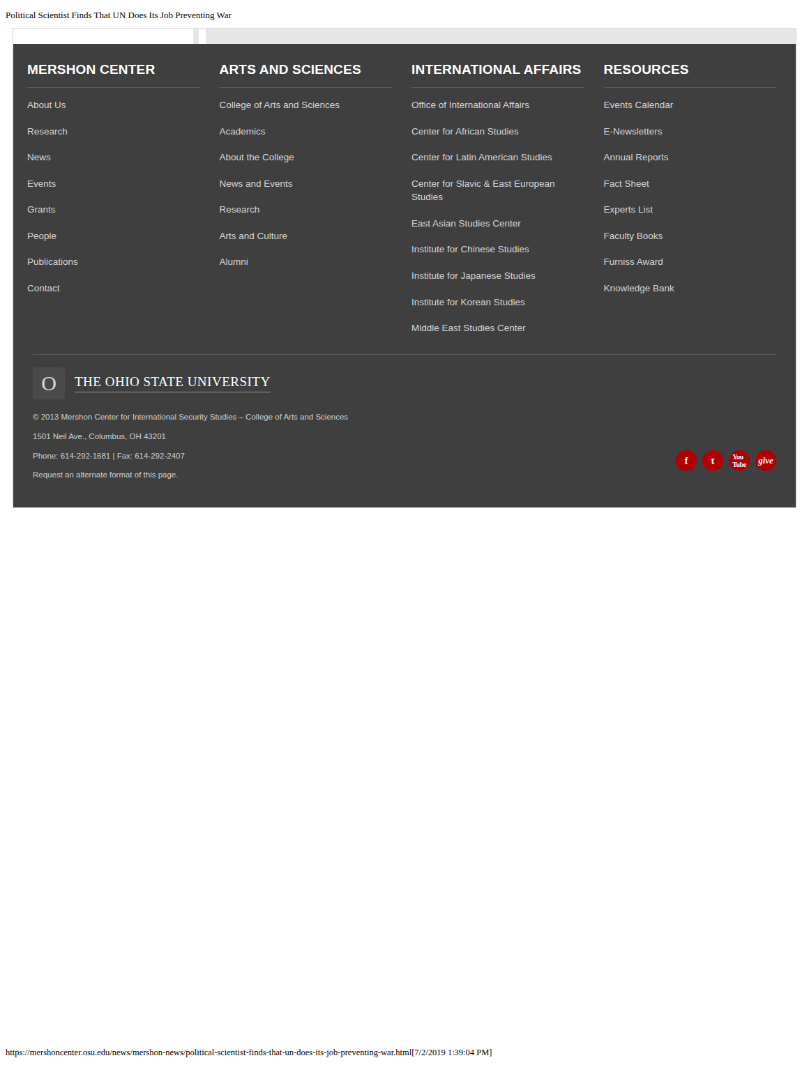Political Scientist Finds That UN Does Its Job Preventing War
MERSHON CENTER
About Us
Research
News
Events
Grants
People
Publications
Contact
ARTS AND SCIENCES
College of Arts and Sciences
Academics
About the College
News and Events
Research
Arts and Culture
Alumni
INTERNATIONAL AFFAIRS
Office of International Affairs
Center for African Studies
Center for Latin American Studies
Center for Slavic & East European Studies
East Asian Studies Center
Institute for Chinese Studies
Institute for Japanese Studies
Institute for Korean Studies
Middle East Studies Center
RESOURCES
Events Calendar
E-Newsletters
Annual Reports
Fact Sheet
Experts List
Faculty Books
Furniss Award
Knowledge Bank
THE OHIO STATE UNIVERSITY
© 2013 Mershon Center for International Security Studies – College of Arts and Sciences
1501 Neil Ave., Columbus, OH 43201
Phone: 614-292-1681 | Fax: 614-292-2407
Request an alternate format of this page.
f t You
Tube give
https://mershoncenter.osu.edu/news/mershon-news/political-scientist-finds-that-un-does-its-job-preventing-war.html[7/2/2019 1:39:04 PM]